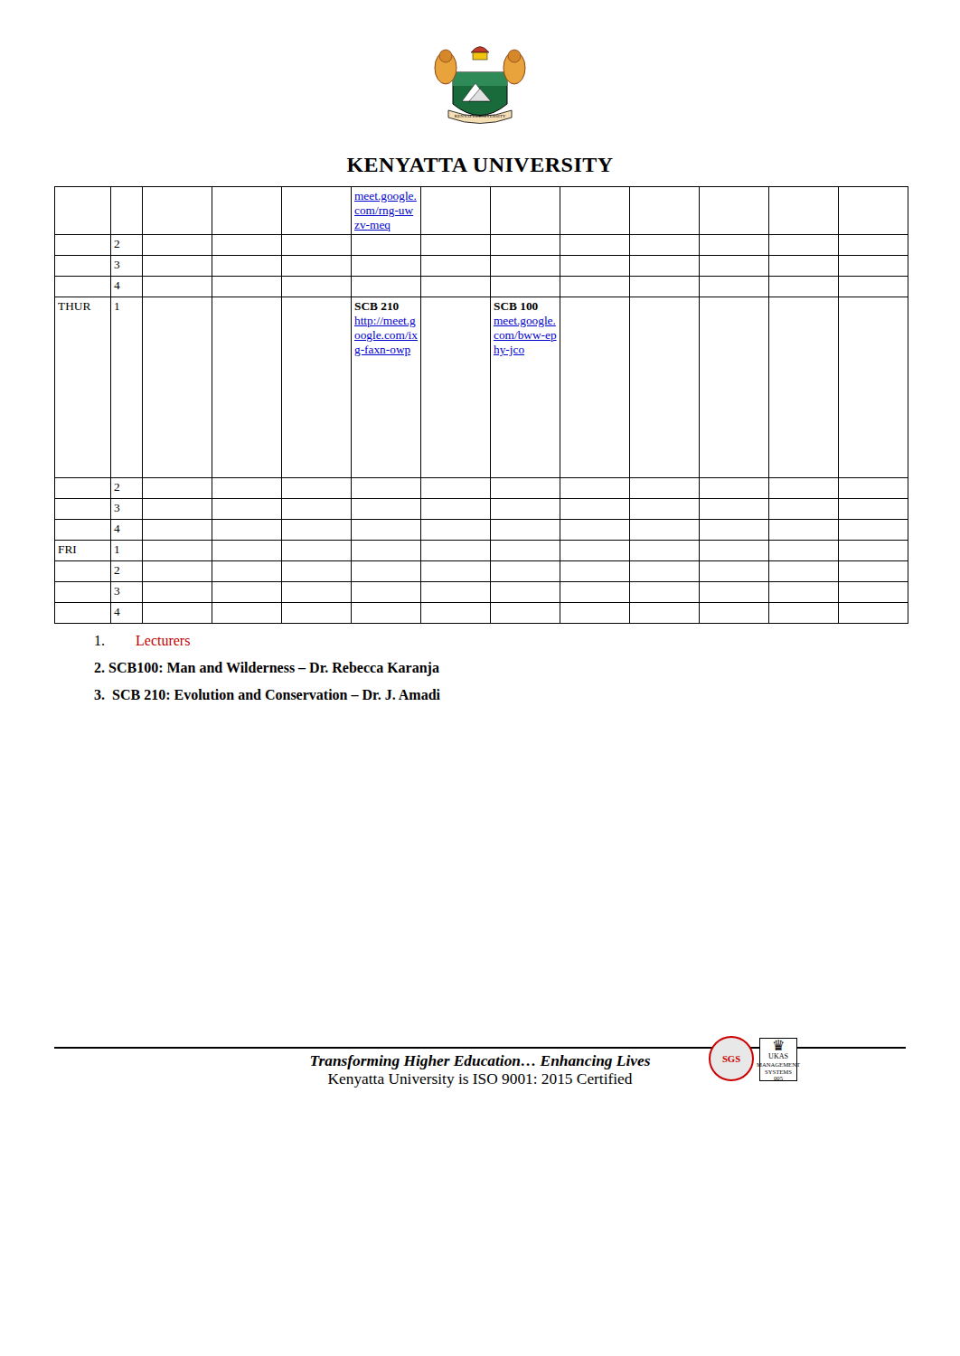KENYATTA UNIVERSITY
KENYATTA UNIVERSITY
| | | | | | meet.google.com/rng-uwzv-meq | | | | | | | |
| | 2 | | | | | | | | | | | |
| | 3 | | | | | | | | | | | |
| | 4 | | | | | | | | | | | |
| THUR | 1 | | | | SCB 210 http://meet.google.com/ixg-faxn-owp | | SCB 100 meet.google.com/bww-ephy-jco | | | | | | |
| | 2 | | | | | | | | | | | |
| | 3 | | | | | | | | | | | |
| | 4 | | | | | | | | | | | |
| FRI | 1 | | | | | | | | | | | |
| | 2 | | | | | | | | | | | |
| | 3 | | | | | | | | | | | |
| | 4 | | | | | | | | | | | |
Lecturers
SCB100: Man and Wilderness – Dr. Rebecca Karanja
SCB 210: Evolution and Conservation – Dr. J. Amadi
Transforming Higher Education… Enhancing Lives
Kenyatta University is ISO 9001: 2015 Certified
SGS
♛ UKAS MANAGEMENT
SYSTEMS 005